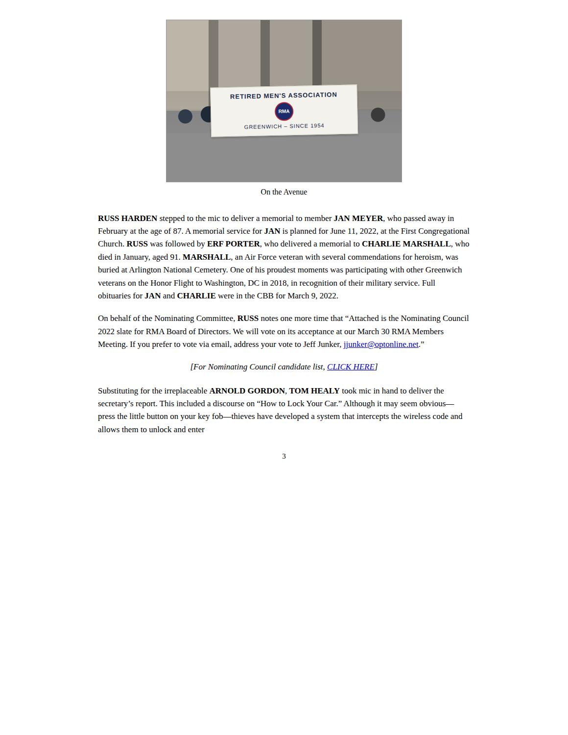Retired Men's Association
RMA
Greenwich – Since 1954
On the Avenue
RUSS HARDEN stepped to the mic to deliver a memorial to member JAN MEYER, who passed away in February at the age of 87. A memorial service for JAN is planned for June 11, 2022, at the First Congregational Church. RUSS was followed by ERF PORTER, who delivered a memorial to CHARLIE MARSHALL, who died in January, aged 91. MARSHALL, an Air Force veteran with several commendations for heroism, was buried at Arlington National Cemetery. One of his proudest moments was participating with other Greenwich veterans on the Honor Flight to Washington, DC in 2018, in recognition of their military service. Full obituaries for JAN and CHARLIE were in the CBB for March 9, 2022.
On behalf of the Nominating Committee, RUSS notes one more time that “Attached is the Nominating Council 2022 slate for RMA Board of Directors. We will vote on its acceptance at our March 30 RMA Members Meeting. If you prefer to vote via email, address your vote to Jeff Junker, jjunker@optonline.net.”
[For Nominating Council candidate list, CLICK HERE]
Substituting for the irreplaceable ARNOLD GORDON, TOM HEALY took mic in hand to deliver the secretary’s report. This included a discourse on “How to Lock Your Car.” Although it may seem obvious—press the little button on your key fob—thieves have developed a system that intercepts the wireless code and allows them to unlock and enter
3